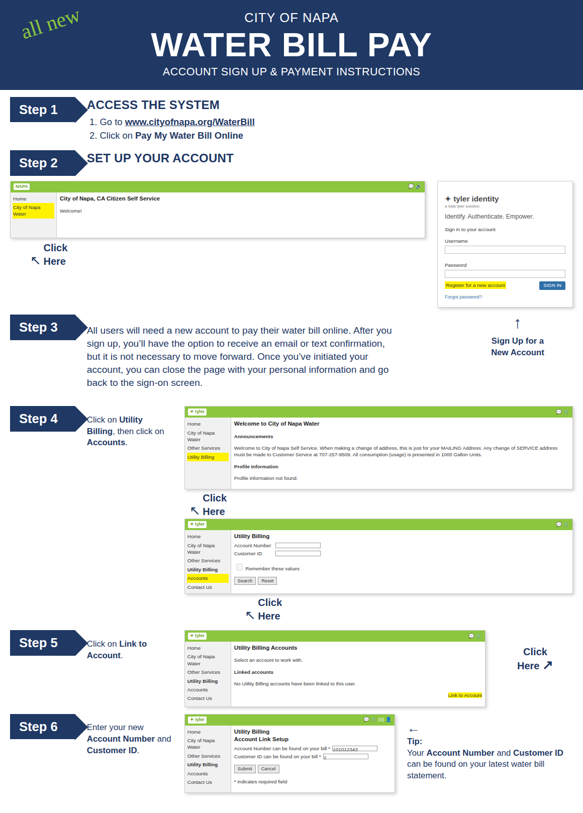all new
CITY OF NAPA
WATER BILL PAY
ACCOUNT SIGN UP & PAYMENT INSTRUCTIONS
Step 1
ACCESS THE SYSTEM
Go to www.cityofnapa.org/WaterBill
Click on Pay My Water Bill Online
Step 2
SET UP YOUR ACCOUNT
NAPA 💬 🔊
Home
City of Napa Water
City of Napa, CA Citizen Self Service
Welcome!
↖ Click
Here
✦ tyler identitya total tyler solution
Identify. Authenticate. Empower.
Sign in to your account
Username
Password
Register for a new account SIGN IN Forgot password?
Step 3
All users will need a new account to pay their water bill online. After you sign up, you’ll have the option to receive an email or text confirmation, but it is not necessary to move forward. Once you’ve initiated your account, you can close the page with your personal information and go back to the sign-on screen.
↑
Sign Up for a
New Account
Step 4
Click on Utility Billing, then click on Accounts.
✦ tyler 💬 🛒
Home
City of Napa Water
Other Services
Utility Billing
Welcome to City of Napa Water
Announcements
Welcome to City of Napa Self Service. When making a change of address, this is just for your MAILING Address. Any change of SERVICE address must be made to Customer Service at 707-257-9509. All consumption (usage) is presented in 1000 Gallon Units.
Profile Information
Profile information not found.
↖ Click
Here
✦ tyler 💬 🛒
Home
City of Napa Water
Other Services
Utility Billing
Accounts
Contact Us
Utility Billing
Account Number
Customer ID
Remember these values
Search Reset
↖ Click
Here
Step 5
Click on Link to Account.
✦ tyler 💬 🛒
Home
City of Napa Water
Other Services
Utility Billing
Accounts
Contact Us
Utility Billing Accounts
Select an account to work with.
Linked accounts
No Utility Billing accounts have been linked to this user.
Link to Account
Click
Here ↗
Step 6
Enter your new Account Number and Customer ID.
✦ tyler 💬 🛒 (0) 👤
Home
City of Napa Water
Other Services
Utility Billing
Accounts
Contact Us
Utility Billing
Account Link Setup
Account Number can be found on your bill *101012343
Customer ID can be found on your bill *1
Submit Cancel
* indicates required field
←
Tip:
Your Account Number and Customer ID can be found on your latest water bill statement.